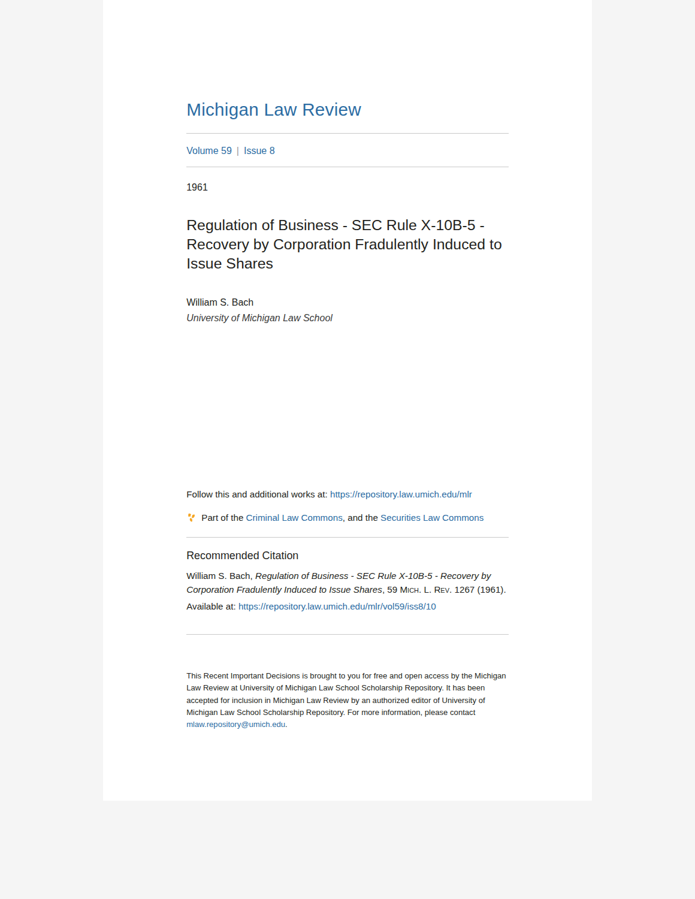Michigan Law Review
Volume 59|Issue 8
1961
Regulation of Business - SEC Rule X-10B-5 - Recovery by Corporation Fradulently Induced to Issue Shares
William S. Bach
University of Michigan Law School
Follow this and additional works at: https://repository.law.umich.edu/mlr
Part of the Criminal Law Commons, and the Securities Law Commons
Recommended Citation
William S. Bach, Regulation of Business - SEC Rule X-10B-5 - Recovery by Corporation Fradulently Induced to Issue Shares, 59 Mich. L. Rev. 1267 (1961).
Available at: https://repository.law.umich.edu/mlr/vol59/iss8/10
This Recent Important Decisions is brought to you for free and open access by the Michigan Law Review at University of Michigan Law School Scholarship Repository. It has been accepted for inclusion in Michigan Law Review by an authorized editor of University of Michigan Law School Scholarship Repository. For more information, please contact mlaw.repository@umich.edu.